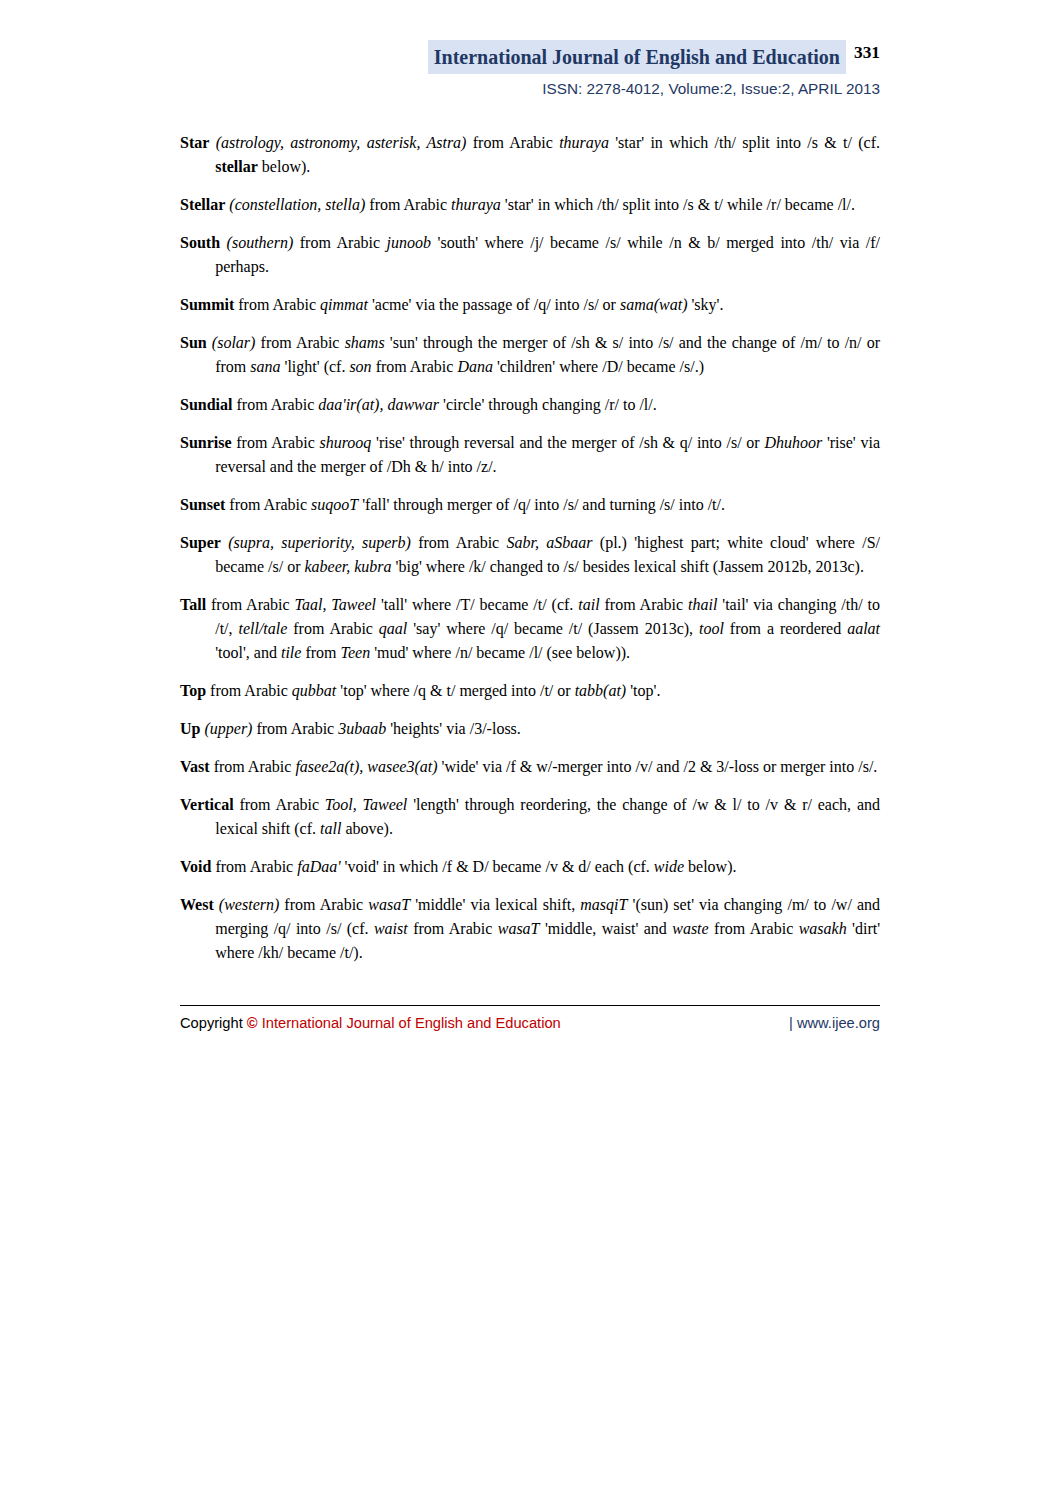International Journal of English and Education 331
ISSN: 2278-4012, Volume:2, Issue:2, APRIL 2013
Star (astrology, astronomy, asterisk, Astra) from Arabic thuraya 'star' in which /th/ split into /s & t/ (cf. stellar below).
Stellar (constellation, stella) from Arabic thuraya 'star' in which /th/ split into /s & t/ while /r/ became /l/.
South (southern) from Arabic junoob 'south' where /j/ became /s/ while /n & b/ merged into /th/ via /f/ perhaps.
Summit from Arabic qimmat 'acme' via the passage of /q/ into /s/ or sama(wat) 'sky'.
Sun (solar) from Arabic shams 'sun' through the merger of /sh & s/ into /s/ and the change of /m/ to /n/ or from sana 'light' (cf. son from Arabic Dana 'children' where /D/ became /s/.)
Sundial from Arabic daa'ir(at), dawwar 'circle' through changing /r/ to /l/.
Sunrise from Arabic shurooq 'rise' through reversal and the merger of /sh & q/ into /s/ or Dhuhoor 'rise' via reversal and the merger of /Dh & h/ into /z/.
Sunset from Arabic suqooT 'fall' through merger of /q/ into /s/ and turning /s/ into /t/.
Super (supra, superiority, superb) from Arabic Sabr, aSbaar (pl.) 'highest part; white cloud' where /S/ became /s/ or kabeer, kubra 'big' where /k/ changed to /s/ besides lexical shift (Jassem 2012b, 2013c).
Tall from Arabic Taal, Taweel 'tall' where /T/ became /t/ (cf. tail from Arabic thail 'tail' via changing /th/ to /t/, tell/tale from Arabic qaal 'say' where /q/ became /t/ (Jassem 2013c), tool from a reordered aalat 'tool', and tile from Teen 'mud' where /n/ became /l/ (see below)).
Top from Arabic qubbat 'top' where /q & t/ merged into /t/ or tabb(at) 'top'.
Up (upper) from Arabic 3ubaab 'heights' via /3/-loss.
Vast from Arabic fasee2a(t), wasee3(at) 'wide' via /f & w/-merger into /v/ and /2 & 3/-loss or merger into /s/.
Vertical from Arabic Tool, Taweel 'length' through reordering, the change of /w & l/ to /v & r/ each, and lexical shift (cf. tall above).
Void from Arabic faDaa' 'void' in which /f & D/ became /v & d/ each (cf. wide below).
West (western) from Arabic wasaT 'middle' via lexical shift, masqiT '(sun) set' via changing /m/ to /w/ and merging /q/ into /s/ (cf. waist from Arabic wasaT 'middle, waist' and waste from Arabic wasakh 'dirt' where /kh/ became /t/).
Copyright © International Journal of English and Education | www.ijee.org